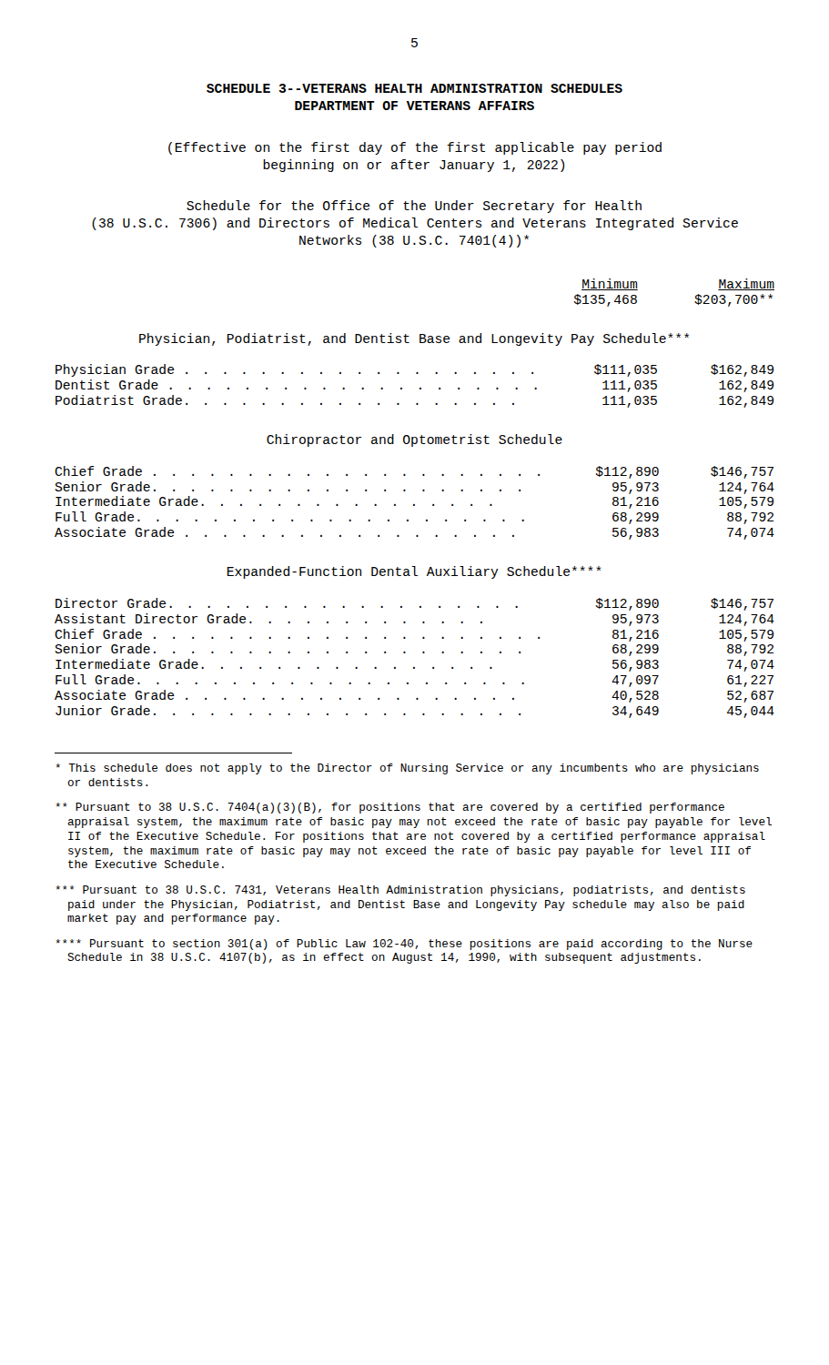5
SCHEDULE 3--VETERANS HEALTH ADMINISTRATION SCHEDULES
DEPARTMENT OF VETERANS AFFAIRS
(Effective on the first day of the first applicable pay period
beginning on or after January 1, 2022)
Schedule for the Office of the Under Secretary for Health
(38 U.S.C. 7306) and Directors of Medical Centers and Veterans Integrated Service
Networks (38 U.S.C. 7401(4))*
| | Minimum | Maximum |
| | $135,468 | $203,700** |
Physician, Podiatrist, and Dentist Base and Longevity Pay Schedule***
| Physician Grade . . . . . . . . . . . . . . . . . . . | $111,035 | $162,849 |
| Dentist Grade . . . . . . . . . . . . . . . . . . . . | 111,035 | 162,849 |
| Podiatrist Grade . . . . . . . . . . . . . . . . . . | 111,035 | 162,849 |
Chiropractor and Optometrist Schedule
| Chief Grade . . . . . . . . . . . . . . . . . . . . . | $112,890 | $146,757 |
| Senior Grade . . . . . . . . . . . . . . . . . . . . | 95,973 | 124,764 |
| Intermediate Grade . . . . . . . . . . . . . . . . | 81,216 | 105,579 |
| Full Grade . . . . . . . . . . . . . . . . . . . . . | 68,299 | 88,792 |
| Associate Grade . . . . . . . . . . . . . . . . . . | 56,983 | 74,074 |
Expanded-Function Dental Auxiliary Schedule****
| Director Grade . . . . . . . . . . . . . . . . . . . | $112,890 | $146,757 |
| Assistant Director Grade . . . . . . . . . . . . . | 95,973 | 124,764 |
| Chief Grade . . . . . . . . . . . . . . . . . . . . . | 81,216 | 105,579 |
| Senior Grade . . . . . . . . . . . . . . . . . . . . | 68,299 | 88,792 |
| Intermediate Grade . . . . . . . . . . . . . . . . | 56,983 | 74,074 |
| Full Grade . . . . . . . . . . . . . . . . . . . . . | 47,097 | 61,227 |
| Associate Grade . . . . . . . . . . . . . . . . . . | 40,528 | 52,687 |
| Junior Grade . . . . . . . . . . . . . . . . . . . . | 34,649 | 45,044 |
* This schedule does not apply to the Director of Nursing Service or any incumbents who are physicians or dentists.
** Pursuant to 38 U.S.C. 7404(a)(3)(B), for positions that are covered by a certified performance appraisal system, the maximum rate of basic pay may not exceed the rate of basic pay payable for level II of the Executive Schedule. For positions that are not covered by a certified performance appraisal system, the maximum rate of basic pay may not exceed the rate of basic pay payable for level III of the Executive Schedule.
*** Pursuant to 38 U.S.C. 7431, Veterans Health Administration physicians, podiatrists, and dentists paid under the Physician, Podiatrist, and Dentist Base and Longevity Pay schedule may also be paid market pay and performance pay.
**** Pursuant to section 301(a) of Public Law 102-40, these positions are paid according to the Nurse Schedule in 38 U.S.C. 4107(b), as in effect on August 14, 1990, with subsequent adjustments.